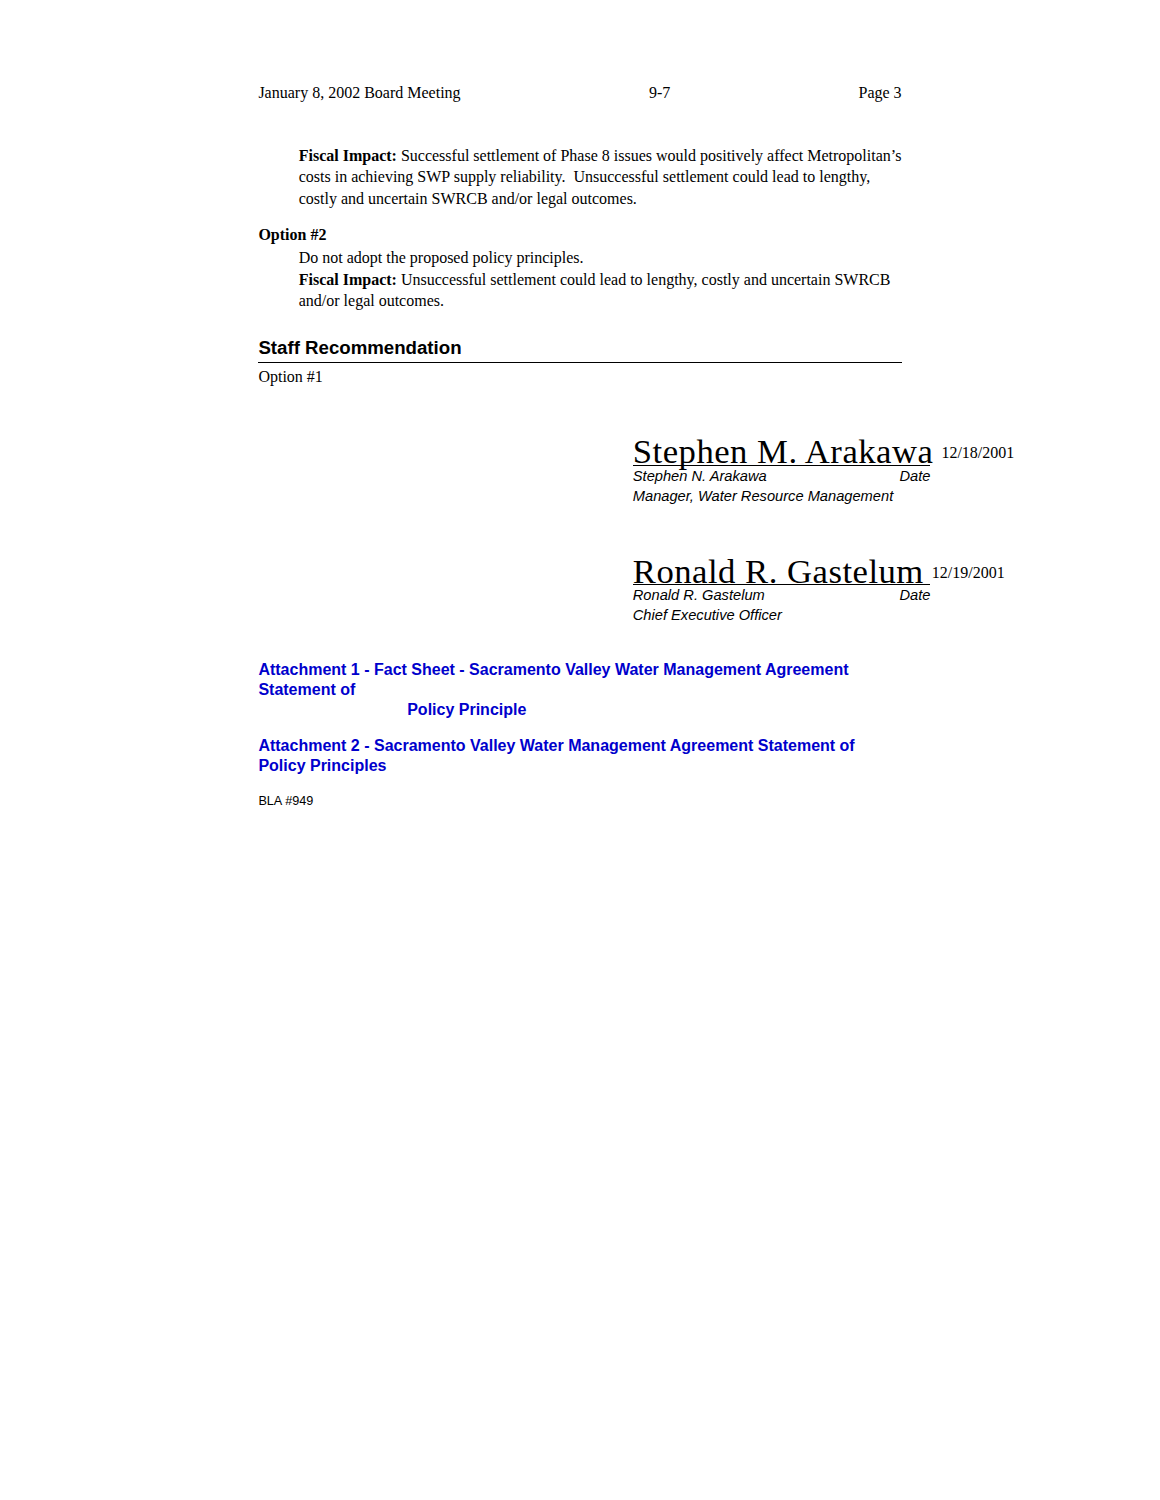January 8, 2002 Board Meeting
9-7
Page 3
Fiscal Impact: Successful settlement of Phase 8 issues would positively affect Metropolitan’s costs in achieving SWP supply reliability. Unsuccessful settlement could lead to lengthy, costly and uncertain SWRCB and/or legal outcomes.
Option #2
Do not adopt the proposed policy principles.
Fiscal Impact: Unsuccessful settlement could lead to lengthy, costly and uncertain SWRCB and/or legal outcomes.
Staff Recommendation
Option #1
Stephen M. Arakawa 12/18/2001
Stephen N. Arakawa Date
Manager, Water Resource Management
Ronald R. Gastelum 12/19/2001
Ronald R. Gastelum Date
Chief Executive Officer
Attachment 1 - Fact Sheet - Sacramento Valley Water Management Agreement Statement of Policy Principle
Attachment 2 - Sacramento Valley Water Management Agreement Statement of Policy Principles
BLA #949